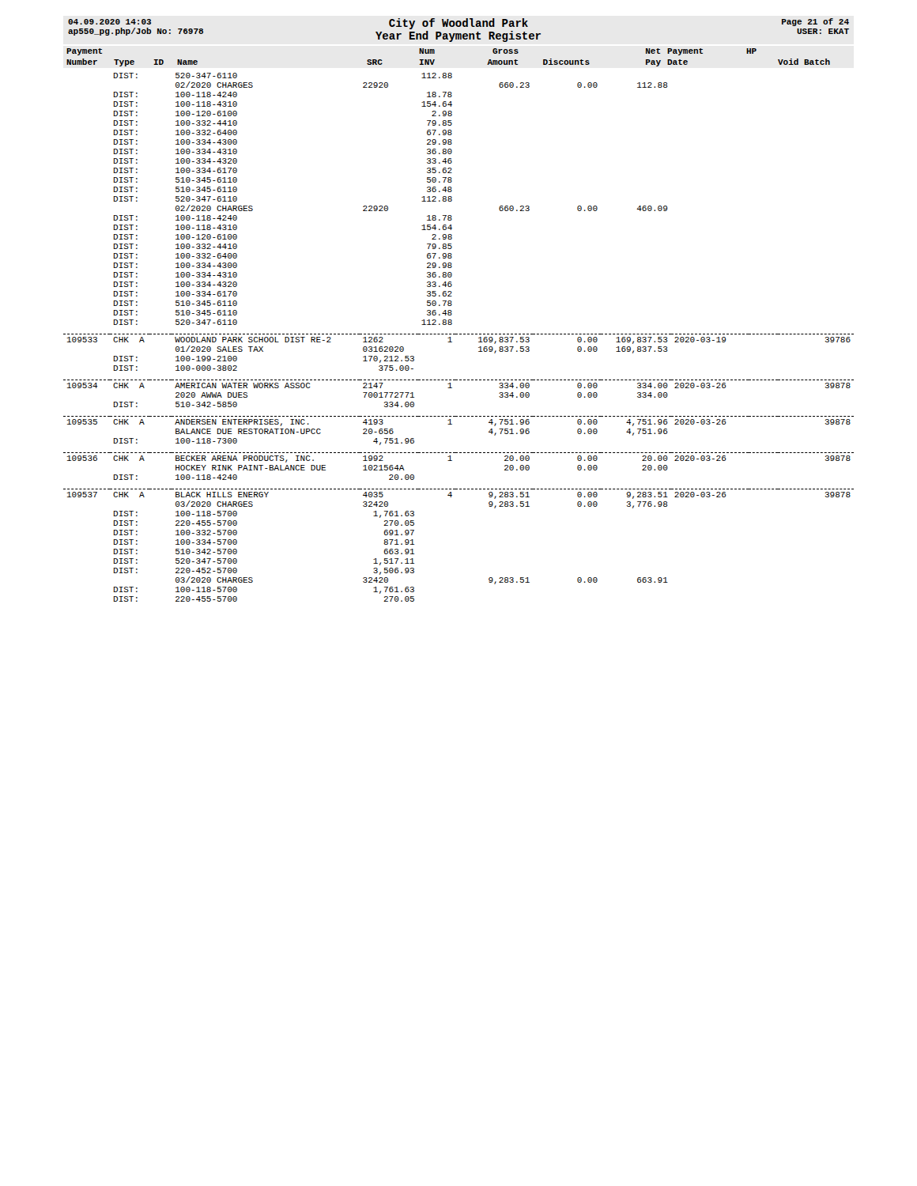| 04.09.2020 14:03 ap550_pg.php/Job No: 76978 | City of Woodland Park Year End Payment Register | Page 21 of 24 USER: EKAT |
| Payment | | | | | Num | Gross | | Net | Payment | HP | |
| Number | Type | ID | Name | SRC | INV | Amount | Discounts | Pay | Date | | Void Batch |
| | DIST: | | 520-347-6110 | | 112.88 | | | | | | |
| | | | 02/2020 CHARGES | 22920 | | 660.23 | 0.00 | 112.88 | | | |
| | DIST: | | 100-118-4240 | | 18.78 | | | | | | |
| | DIST: | | 100-118-4310 | | 154.64 | | | | | | |
| | DIST: | | 100-120-6100 | | 2.98 | | | | | | |
| | DIST: | | 100-332-4410 | | 79.85 | | | | | | |
| | DIST: | | 100-332-6400 | | 67.98 | | | | | | |
| | DIST: | | 100-334-4300 | | 29.98 | | | | | | |
| | DIST: | | 100-334-4310 | | 36.80 | | | | | | |
| | DIST: | | 100-334-4320 | | 33.46 | | | | | | |
| | DIST: | | 100-334-6170 | | 35.62 | | | | | | |
| | DIST: | | 510-345-6110 | | 50.78 | | | | | | |
| | DIST: | | 510-345-6110 | | 36.48 | | | | | | |
| | DIST: | | 520-347-6110 | | 112.88 | | | | | | |
| | | | 02/2020 CHARGES | 22920 | | 660.23 | 0.00 | 460.09 | | | |
| | DIST: | | 100-118-4240 | | 18.78 | | | | | | |
| | DIST: | | 100-118-4310 | | 154.64 | | | | | | |
| | DIST: | | 100-120-6100 | | 2.98 | | | | | | |
| | DIST: | | 100-332-4410 | | 79.85 | | | | | | |
| | DIST: | | 100-332-6400 | | 67.98 | | | | | | |
| | DIST: | | 100-334-4300 | | 29.98 | | | | | | |
| | DIST: | | 100-334-4310 | | 36.80 | | | | | | |
| | DIST: | | 100-334-4320 | | 33.46 | | | | | | |
| | DIST: | | 100-334-6170 | | 35.62 | | | | | | |
| | DIST: | | 510-345-6110 | | 50.78 | | | | | | |
| | DIST: | | 510-345-6110 | | 36.48 | | | | | | |
| | DIST: | | 520-347-6110 | | 112.88 | | | | | | |
| 109533 | CHK A | | WOODLAND PARK SCHOOL DIST RE-2 | 1262 | 1 | 169,837.53 | 0.00 | 169,837.53 | 2020-03-19 | | 39786 |
| | | | 01/2020 SALES TAX | 03162020 | | 169,837.53 | 0.00 | 169,837.53 | | | |
| | DIST: | | 100-199-2100 | 170,212.53 | | | | | | | |
| | DIST: | | 100-000-3802 | 375.00- | | | | | | | |
| 109534 | CHK A | | AMERICAN WATER WORKS ASSOC | 2147 | 1 | 334.00 | 0.00 | 334.00 | 2020-03-26 | | 39878 |
| | | | 2020 AWWA DUES | 7001772771 | | 334.00 | 0.00 | 334.00 | | | |
| | DIST: | | 510-342-5850 | 334.00 | | | | | | | |
| 109535 | CHK A | | ANDERSEN ENTERPRISES, INC. | 4193 | 1 | 4,751.96 | 0.00 | 4,751.96 | 2020-03-26 | | 39878 |
| | | | BALANCE DUE RESTORATION-UPCC | 20-656 | | 4,751.96 | 0.00 | 4,751.96 | | | |
| | DIST: | | 100-118-7300 | 4,751.96 | | | | | | | |
| 109536 | CHK A | | BECKER ARENA PRODUCTS, INC. | 1992 | 1 | 20.00 | 0.00 | 20.00 | 2020-03-26 | | 39878 |
| | | | HOCKEY RINK PAINT-BALANCE DUE | 1021564A | | 20.00 | 0.00 | 20.00 | | | |
| | DIST: | | 100-118-4240 | 20.00 | | | | | | | |
| 109537 | CHK A | | BLACK HILLS ENERGY | 4035 | 4 | 9,283.51 | 0.00 | 9,283.51 | 2020-03-26 | | 39878 |
| | | | 03/2020 CHARGES | 32420 | | 9,283.51 | 0.00 | 3,776.98 | | | |
| | DIST: | | 100-118-5700 | 1,761.63 | | | | | | | |
| | DIST: | | 220-455-5700 | 270.05 | | | | | | | |
| | DIST: | | 100-332-5700 | 691.97 | | | | | | | |
| | DIST: | | 100-334-5700 | 871.91 | | | | | | | |
| | DIST: | | 510-342-5700 | 663.91 | | | | | | | |
| | DIST: | | 520-347-5700 | 1,517.11 | | | | | | | |
| | DIST: | | 220-452-5700 | 3,506.93 | | | | | | | |
| | | | 03/2020 CHARGES | 32420 | | 9,283.51 | 0.00 | 663.91 | | | |
| | DIST: | | 100-118-5700 | 1,761.63 | | | | | | | |
| | DIST: | | 220-455-5700 | 270.05 | | | | | | | |